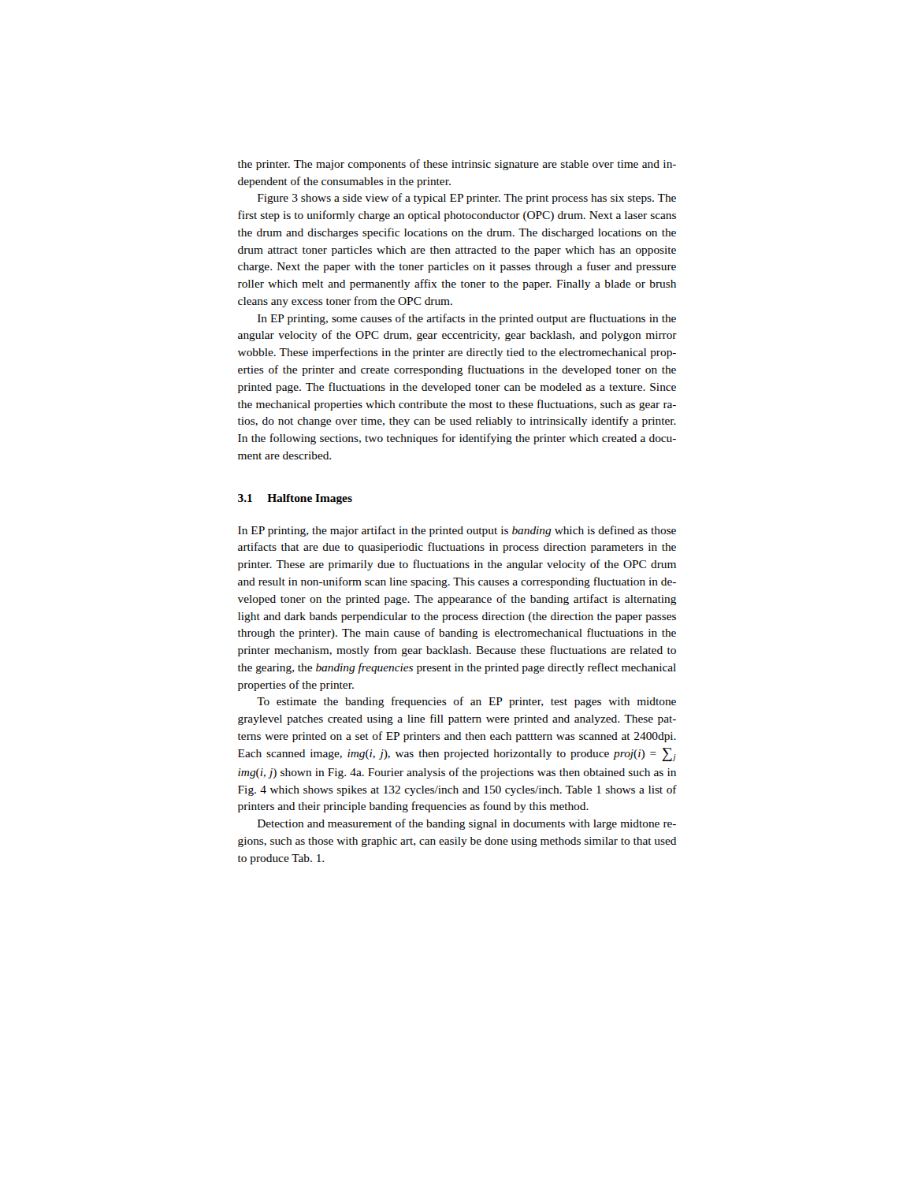the printer. The major components of these intrinsic signature are stable over time and independent of the consumables in the printer.
Figure 3 shows a side view of a typical EP printer. The print process has six steps. The first step is to uniformly charge an optical photoconductor (OPC) drum. Next a laser scans the drum and discharges specific locations on the drum. The discharged locations on the drum attract toner particles which are then attracted to the paper which has an opposite charge. Next the paper with the toner particles on it passes through a fuser and pressure roller which melt and permanently affix the toner to the paper. Finally a blade or brush cleans any excess toner from the OPC drum.
In EP printing, some causes of the artifacts in the printed output are fluctuations in the angular velocity of the OPC drum, gear eccentricity, gear backlash, and polygon mirror wobble. These imperfections in the printer are directly tied to the electromechanical properties of the printer and create corresponding fluctuations in the developed toner on the printed page. The fluctuations in the developed toner can be modeled as a texture. Since the mechanical properties which contribute the most to these fluctuations, such as gear ratios, do not change over time, they can be used reliably to intrinsically identify a printer. In the following sections, two techniques for identifying the printer which created a document are described.
3.1 Halftone Images
In EP printing, the major artifact in the printed output is banding which is defined as those artifacts that are due to quasiperiodic fluctuations in process direction parameters in the printer. These are primarily due to fluctuations in the angular velocity of the OPC drum and result in non-uniform scan line spacing. This causes a corresponding fluctuation in developed toner on the printed page. The appearance of the banding artifact is alternating light and dark bands perpendicular to the process direction (the direction the paper passes through the printer). The main cause of banding is electromechanical fluctuations in the printer mechanism, mostly from gear backlash. Because these fluctuations are related to the gearing, the banding frequencies present in the printed page directly reflect mechanical properties of the printer.
To estimate the banding frequencies of an EP printer, test pages with midtone graylevel patches created using a line fill pattern were printed and analyzed. These patterns were printed on a set of EP printers and then each patttern was scanned at 2400dpi. Each scanned image, img(i, j), was then projected horizontally to produce proj(i) = ∑j img(i, j) shown in Fig. 4a. Fourier analysis of the projections was then obtained such as in Fig. 4 which shows spikes at 132 cycles/inch and 150 cycles/inch. Table 1 shows a list of printers and their principle banding frequencies as found by this method.
Detection and measurement of the banding signal in documents with large midtone regions, such as those with graphic art, can easily be done using methods similar to that used to produce Tab. 1.